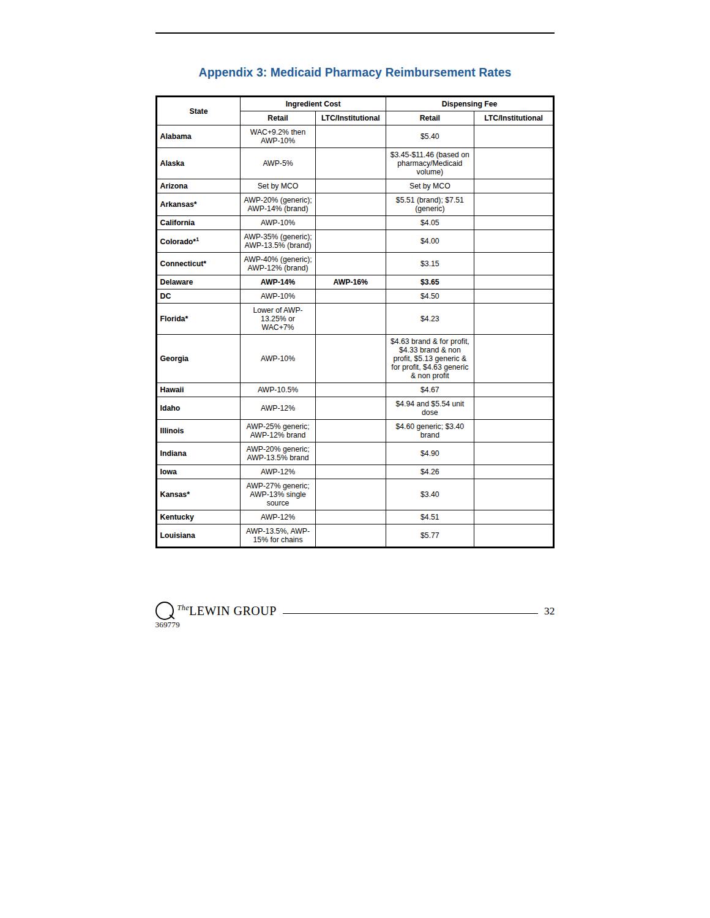Appendix 3: Medicaid Pharmacy Reimbursement Rates
| State | Ingredient Cost | Dispensing Fee |
| --- | --- | --- |
| Retail | LTC/Institutional | Retail | LTC/Institutional |
| Alabama | WAC+9.2% then AWP-10% | | $5.40 | |
| Alaska | AWP-5% | | $3.45-$11.46 (based on pharmacy/Medicaid volume) | |
| Arizona | Set by MCO | | Set by MCO | |
| Arkansas* | AWP-20% (generic); AWP-14% (brand) | | $5.51 (brand); $7.51 (generic) | |
| California | AWP-10% | | $4.05 | |
| Colorado* 1 | AWP-35% (generic); AWP-13.5% (brand) | | $4.00 | |
| Connecticut* | AWP-40% (generic); AWP-12% (brand) | | $3.15 | |
| Delaware | AWP-14% | AWP-16% | $3.65 | |
| DC | AWP-10% | | $4.50 | |
| Florida* | Lower of AWP-13.25% or WAC+7% | | $4.23 | |
| Georgia | AWP-10% | | $4.63 brand & for profit, $4.33 brand & non profit, $5.13 generic & for profit, $4.63 generic & non profit | |
| Hawaii | AWP-10.5% | | $4.67 | |
| Idaho | AWP-12% | | $4.94 and $5.54 unit dose | |
| Illinois | AWP-25% generic; AWP-12% brand | | $4.60 generic; $3.40 brand | |
| Indiana | AWP-20% generic; AWP-13.5% brand | | $4.90 | |
| Iowa | AWP-12% | | $4.26 | |
| Kansas* | AWP-27% generic; AWP-13% single source | | $3.40 | |
| Kentucky | AWP-12% | | $4.51 | |
| Louisiana | AWP-13.5%, AWP-15% for chains | | $5.77 | |
The LEWIN GROUP
32
369779